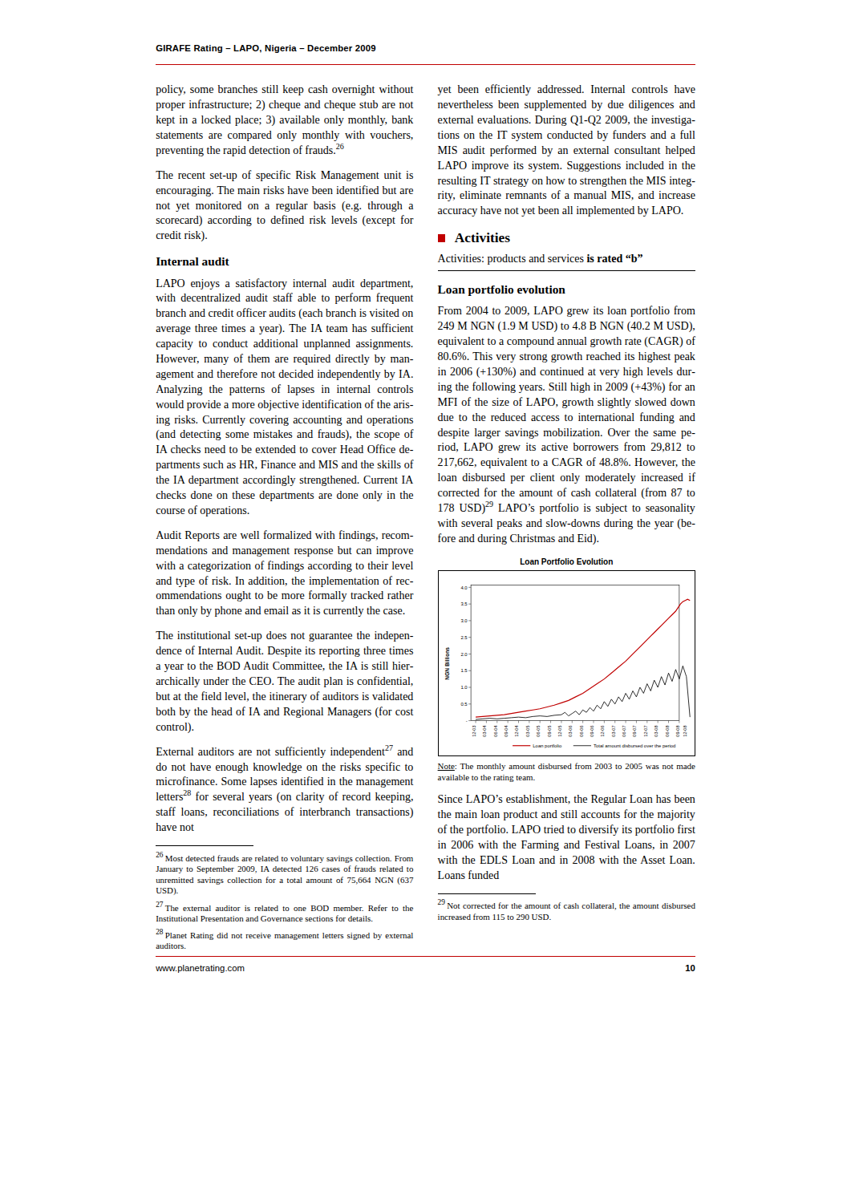GIRAFE Rating – LAPO, Nigeria – December 2009
policy, some branches still keep cash overnight without proper infrastructure; 2) cheque and cheque stub are not kept in a locked place; 3) available only monthly, bank statements are compared only monthly with vouchers, preventing the rapid detection of frauds.26
The recent set-up of specific Risk Management unit is encouraging. The main risks have been identified but are not yet monitored on a regular basis (e.g. through a scorecard) according to defined risk levels (except for credit risk).
Internal audit
LAPO enjoys a satisfactory internal audit department, with decentralized audit staff able to perform frequent branch and credit officer audits (each branch is visited on average three times a year). The IA team has sufficient capacity to conduct additional unplanned assignments. However, many of them are required directly by management and therefore not decided independently by IA. Analyzing the patterns of lapses in internal controls would provide a more objective identification of the arising risks. Currently covering accounting and operations (and detecting some mistakes and frauds), the scope of IA checks need to be extended to cover Head Office departments such as HR, Finance and MIS and the skills of the IA department accordingly strengthened. Current IA checks done on these departments are done only in the course of operations.
Audit Reports are well formalized with findings, recommendations and management response but can improve with a categorization of findings according to their level and type of risk. In addition, the implementation of recommendations ought to be more formally tracked rather than only by phone and email as it is currently the case.
The institutional set-up does not guarantee the independence of Internal Audit. Despite its reporting three times a year to the BOD Audit Committee, the IA is still hierarchically under the CEO. The audit plan is confidential, but at the field level, the itinerary of auditors is validated both by the head of IA and Regional Managers (for cost control).
External auditors are not sufficiently independent27 and do not have enough knowledge on the risks specific to microfinance. Some lapses identified in the management letters28 for several years (on clarity of record keeping, staff loans, reconciliations of interbranch transactions) have not
26 Most detected frauds are related to voluntary savings collection. From January to September 2009, IA detected 126 cases of frauds related to unremitted savings collection for a total amount of 75,664 NGN (637 USD).
27 The external auditor is related to one BOD member. Refer to the Institutional Presentation and Governance sections for details.
28 Planet Rating did not receive management letters signed by external auditors.
yet been efficiently addressed. Internal controls have nevertheless been supplemented by due diligences and external evaluations. During Q1-Q2 2009, the investigations on the IT system conducted by funders and a full MIS audit performed by an external consultant helped LAPO improve its system. Suggestions included in the resulting IT strategy on how to strengthen the MIS integrity, eliminate remnants of a manual MIS, and increase accuracy have not yet been all implemented by LAPO.
Activities
Activities: products and services is rated “b”
Loan portfolio evolution
From 2004 to 2009, LAPO grew its loan portfolio from 249 M NGN (1.9 M USD) to 4.8 B NGN (40.2 M USD), equivalent to a compound annual growth rate (CAGR) of 80.6%. This very strong growth reached its highest peak in 2006 (+130%) and continued at very high levels during the following years. Still high in 2009 (+43%) for an MFI of the size of LAPO, growth slightly slowed down due to the reduced access to international funding and despite larger savings mobilization. Over the same period, LAPO grew its active borrowers from 29,812 to 217,662, equivalent to a CAGR of 48.8%. However, the loan disbursed per client only moderately increased if corrected for the amount of cash collateral (from 87 to 178 USD)29 LAPO’s portfolio is subject to seasonality with several peaks and slow-downs during the year (before and during Christmas and Eid).
Loan Portfolio Evolution
NGN Billions 4.0 3.5 3.0 2.5 2.0 1.5 1.0 0.5 - 12-03 03-04 06-04 09-04 12-04 03-05 06-05 09-05 12-05 03-06 06-06 09-06 12-06 03-07 06-07 09-07 12-07 03-08 06-08 09-08 12-08 Loan portfolio Total amount disbursed over the period
Note: The monthly amount disbursed from 2003 to 2005 was not made available to the rating team.
Since LAPO’s establishment, the Regular Loan has been the main loan product and still accounts for the majority of the portfolio. LAPO tried to diversify its portfolio first in 2006 with the Farming and Festival Loans, in 2007 with the EDLS Loan and in 2008 with the Asset Loan. Loans funded
29 Not corrected for the amount of cash collateral, the amount disbursed increased from 115 to 290 USD.
www.planetrating.com 10